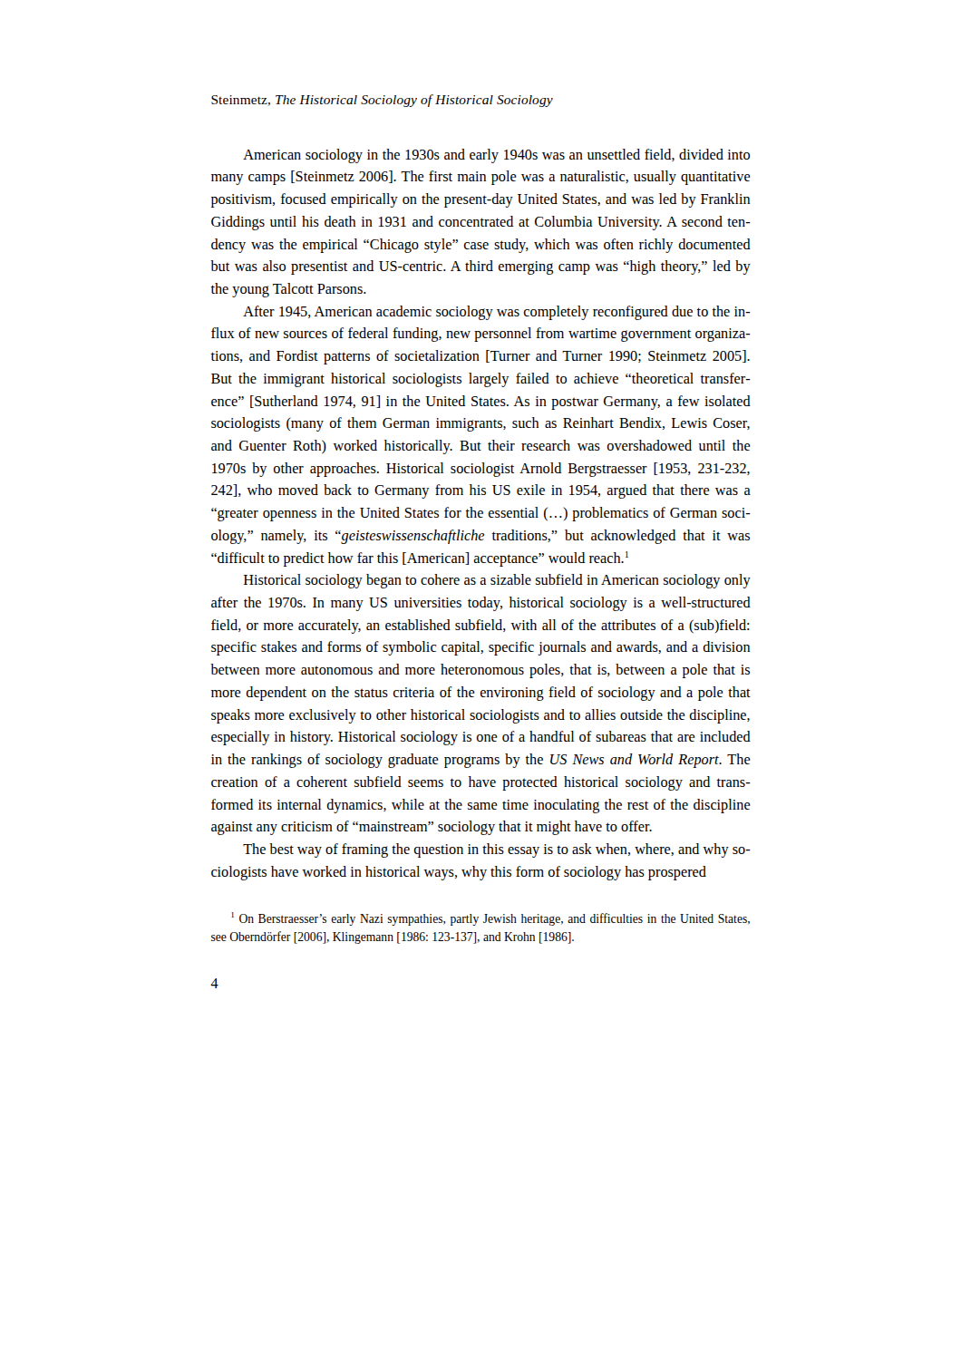Steinmetz, The Historical Sociology of Historical Sociology
American sociology in the 1930s and early 1940s was an unsettled field, divided into many camps [Steinmetz 2006]. The first main pole was a naturalistic, usually quantitative positivism, focused empirically on the present-day United States, and was led by Franklin Giddings until his death in 1931 and concentrated at Columbia University. A second tendency was the empirical “Chicago style” case study, which was often richly documented but was also presentist and US-centric. A third emerging camp was “high theory,” led by the young Talcott Parsons.
After 1945, American academic sociology was completely reconfigured due to the influx of new sources of federal funding, new personnel from wartime government organizations, and Fordist patterns of societalization [Turner and Turner 1990; Steinmetz 2005]. But the immigrant historical sociologists largely failed to achieve “theoretical transference” [Sutherland 1974, 91] in the United States. As in postwar Germany, a few isolated sociologists (many of them German immigrants, such as Reinhart Bendix, Lewis Coser, and Guenter Roth) worked historically. But their research was overshadowed until the 1970s by other approaches. Historical sociologist Arnold Bergstraesser [1953, 231-232, 242], who moved back to Germany from his US exile in 1954, argued that there was a “greater openness in the United States for the essential (…) problematics of German sociology,” namely, its “geisteswissenschaftliche traditions,” but acknowledged that it was “difficult to predict how far this [American] acceptance” would reach.1
Historical sociology began to cohere as a sizable subfield in American sociology only after the 1970s. In many US universities today, historical sociology is a well-structured field, or more accurately, an established subfield, with all of the attributes of a (sub)field: specific stakes and forms of symbolic capital, specific journals and awards, and a division between more autonomous and more heteronomous poles, that is, between a pole that is more dependent on the status criteria of the environing field of sociology and a pole that speaks more exclusively to other historical sociologists and to allies outside the discipline, especially in history. Historical sociology is one of a handful of subareas that are included in the rankings of sociology graduate programs by the US News and World Report. The creation of a coherent subfield seems to have protected historical sociology and transformed its internal dynamics, while at the same time inoculating the rest of the discipline against any criticism of “mainstream” sociology that it might have to offer.
The best way of framing the question in this essay is to ask when, where, and why sociologists have worked in historical ways, why this form of sociology has prospered
1 On Berstraesser’s early Nazi sympathies, partly Jewish heritage, and difficulties in the United States, see Oberndörfer [2006], Klingemann [1986: 123-137], and Krohn [1986].
4